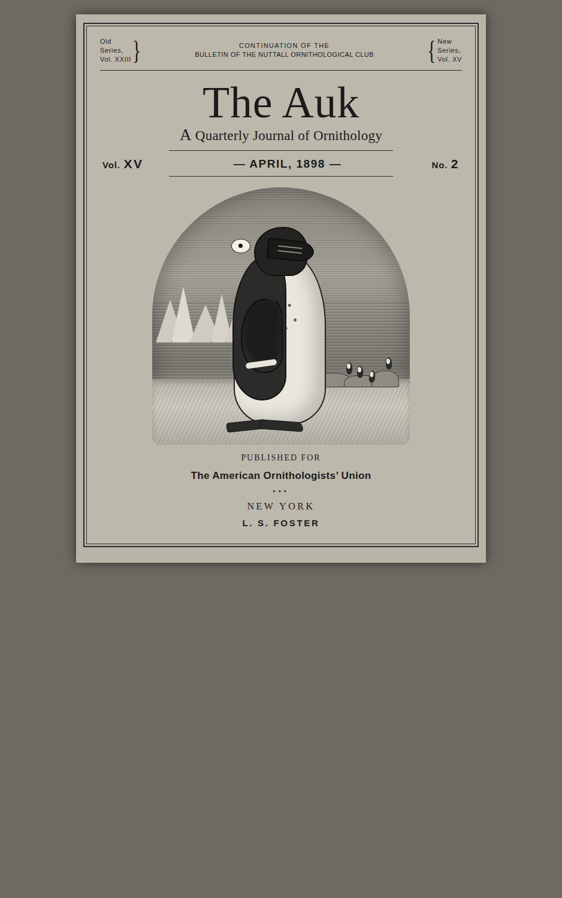Old
Series,
Vol. XXIII
}
CONTINUATION OF THE
BULLETIN OF THE NUTTALL ORNITHOLOGICAL CLUB
{
New
Series,
Vol. XV
The Auk
A Quarterly Journal of Ornithology
Vol. XV
— APRIL, 1898 —
No. 2
PUBLISHED FOR
The American Ornithologists’ Union
•••
NEW YORK
L. S. FOSTER